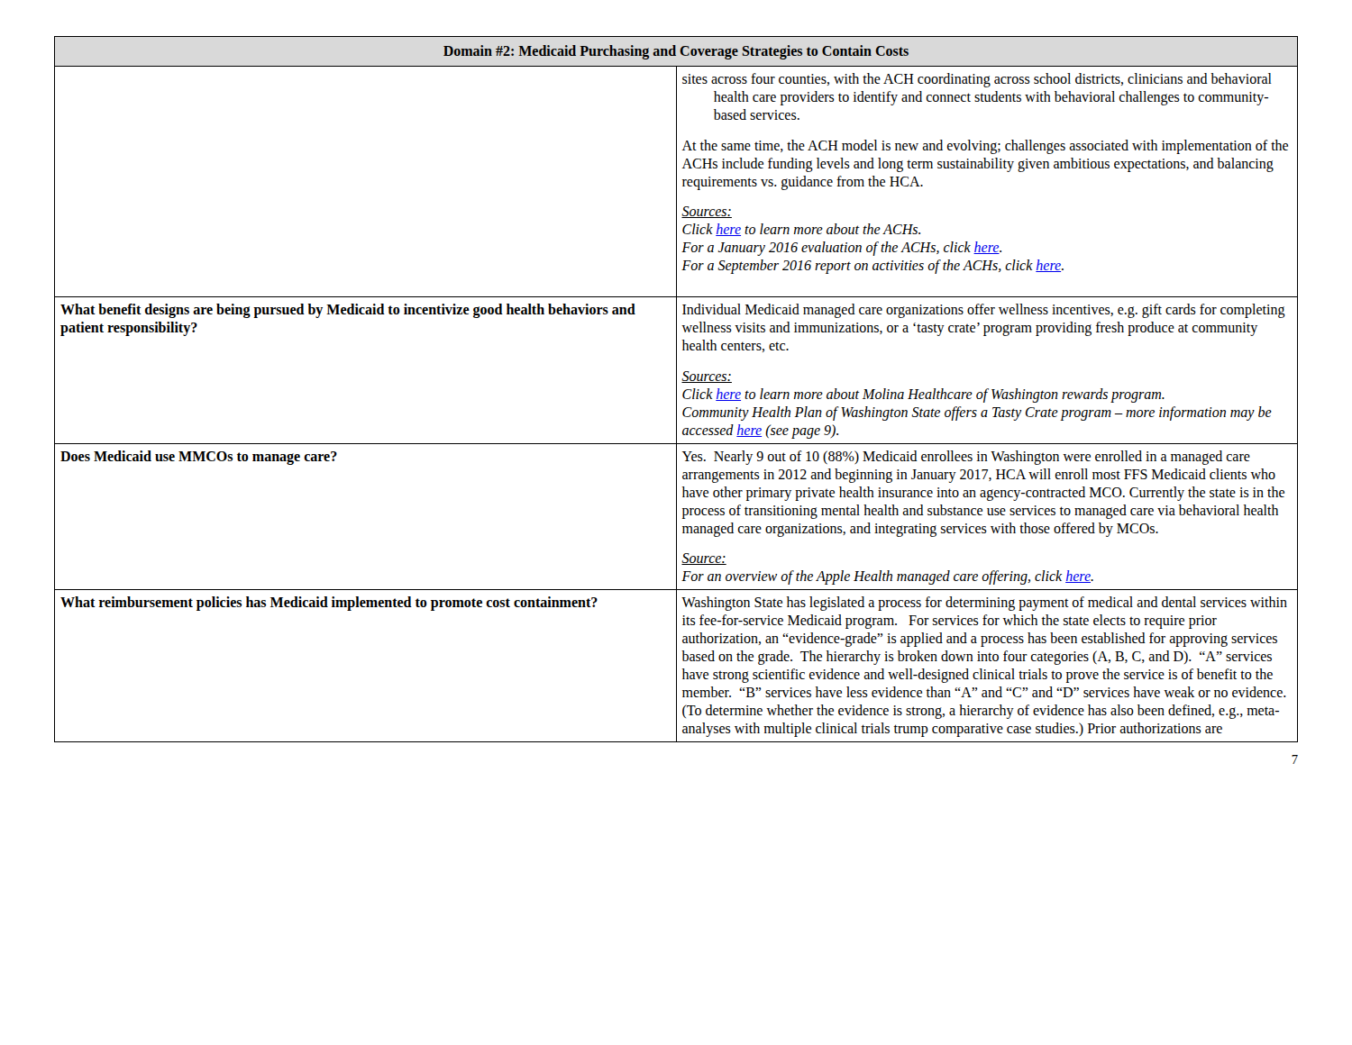| Domain #2: Medicaid Purchasing and Coverage Strategies to Contain Costs |
| --- |
| | sites across four counties, with the ACH coordinating across school districts, clinicians and behavioral health care providers to identify and connect students with behavioral challenges to community-based services. At the same time, the ACH model is new and evolving; challenges associated with implementation of the ACHs include funding levels and long term sustainability given ambitious expectations, and balancing requirements vs. guidance from the HCA. Sources: Click here to learn more about the ACHs. For a January 2016 evaluation of the ACHs, click here . For a September 2016 report on activities of the ACHs, click here . |
| What benefit designs are being pursued by Medicaid to incentivize good health behaviors and patient responsibility? | Individual Medicaid managed care organizations offer wellness incentives, e.g. gift cards for completing wellness visits and immunizations, or a ‘tasty crate’ program providing fresh produce at community health centers, etc. Sources: Click here to learn more about Molina Healthcare of Washington rewards program. Community Health Plan of Washington State offers a Tasty Crate program – more information may be accessed here (see page 9). |
| Does Medicaid use MMCOs to manage care? | Yes. Nearly 9 out of 10 (88%) Medicaid enrollees in Washington were enrolled in a managed care arrangements in 2012 and beginning in January 2017, HCA will enroll most FFS Medicaid clients who have other primary private health insurance into an agency-contracted MCO. Currently the state is in the process of transitioning mental health and substance use services to managed care via behavioral health managed care organizations, and integrating services with those offered by MCOs. Source: For an overview of the Apple Health managed care offering, click here . |
| What reimbursement policies has Medicaid implemented to promote cost containment? | Washington State has legislated a process for determining payment of medical and dental services within its fee-for-service Medicaid program. For services for which the state elects to require prior authorization, an “evidence-grade” is applied and a process has been established for approving services based on the grade. The hierarchy is broken down into four categories (A, B, C, and D). “A” services have strong scientific evidence and well-designed clinical trials to prove the service is of benefit to the member. “B” services have less evidence than “A” and “C” and “D” services have weak or no evidence. (To determine whether the evidence is strong, a hierarchy of evidence has also been defined, e.g., meta-analyses with multiple clinical trials trump comparative case studies.) Prior authorizations are |
7